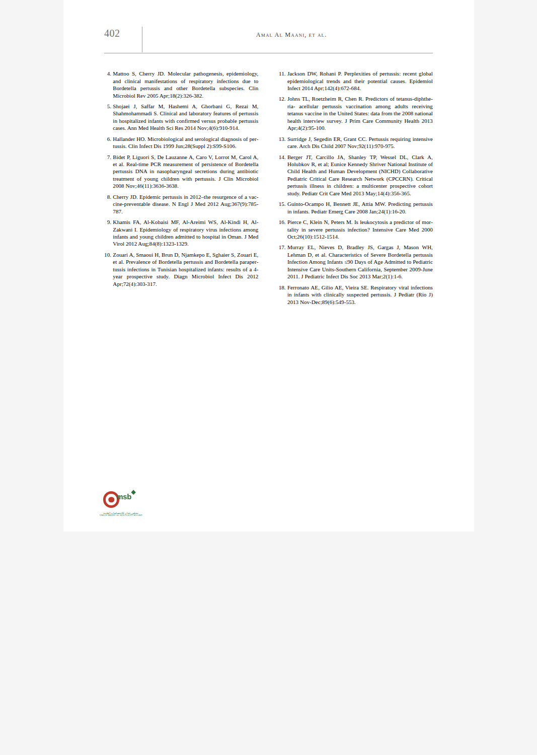402
Amal Al Maani, et al.
Mattoo S, Cherry JD. Molecular pathogenesis, epidemiology, and clinical manifestations of respiratory infections due to Bordetella pertussis and other Bordetella subspecies. Clin Microbiol Rev 2005 Apr;18(2):326-382.
Shojaei J, Saffar M, Hashemi A, Ghorbani G, Rezai M, Shahmohammadi S. Clinical and laboratory features of pertussis in hospitalized infants with confirmed versus probable pertussis cases. Ann Med Health Sci Res 2014 Nov;4(6):910-914.
Hallander HO. Microbiological and serological diagnosis of pertussis. Clin Infect Dis 1999 Jun;28(Suppl 2):S99-S106.
Bidet P, Liguori S, De Lauzanne A, Caro V, Lorrot M, Carol A, et al. Real-time PCR measurement of persistence of Bordetella pertussis DNA in nasopharyngeal secretions during antibiotic treatment of young children with pertussis. J Clin Microbiol 2008 Nov;46(11):3636-3638.
Cherry JD. Epidemic pertussis in 2012–the resurgence of a vaccine-preventable disease. N Engl J Med 2012 Aug;367(9):785-787.
Khamis FA, Al-Kobaisi MF, Al-Areimi WS, Al-Kindi H, Al-Zakwani I. Epidemiology of respiratory virus infections among infants and young children admitted to hospital in Oman. J Med Virol 2012 Aug;84(8):1323-1329.
Zouari A, Smaoui H, Brun D, Njamkepo E, Sghaier S, Zouari E, et al. Prevalence of Bordetella pertussis and Bordetella parapertussis infections in Tunisian hospitalized infants: results of a 4-year prospective study. Diagn Microbiol Infect Dis 2012 Apr;72(4):303-317.
Jackson DW, Rohani P. Perplexities of pertussis: recent global epidemiological trends and their potential causes. Epidemiol Infect 2014 Apr;142(4):672-684.
Johns TL, Roetzheim R, Chen R. Predictors of tetanus-diphtheria- acellular pertussis vaccination among adults receiving tetanus vaccine in the United States: data from the 2008 national health interview survey. J Prim Care Community Health 2013 Apr;4(2):95-100.
Surridge J, Segedin ER, Grant CC. Pertussis requiring intensive care. Arch Dis Child 2007 Nov;92(11):970-975.
Berger JT, Carcillo JA, Shanley TP, Wessel DL, Clark A, Holubkov R, et al; Eunice Kennedy Shriver National Institute of Child Health and Human Development (NICHD) Collaborative Pediatric Critical Care Research Network (CPCCRN). Critical pertussis illness in children: a multicenter prospective cohort study. Pediatr Crit Care Med 2013 May;14(4):356-365.
Guinto-Ocampo H, Bennett JE, Attia MW. Predicting pertussis in infants. Pediatr Emerg Care 2008 Jan;24(1):16-20.
Pierce C, Klein N, Peters M. Is leukocytosis a predictor of mortality in severe pertussis infection? Intensive Care Med 2000 Oct;26(10):1512-1514.
Murray EL, Nieves D, Bradley JS, Gargas J, Mason WH, Lehman D, et al. Characteristics of Severe Bordetella pertussis Infection Among Infants ≤90 Days of Age Admitted to Pediatric Intensive Care Units-Southern California, September 2009-June 2011. J Pediatric Infect Dis Soc 2013 Mar;2(1):1-6.
Ferronato AE, Gilio AE, Vieira SE. Respiratory viral infections in infants with clinically suspected pertussis. J Pediatr (Rio J) 2013 Nov-Dec;89(6):549-553.
msb
مجلس عمان للاختصاصات الطبية OMAN MEDICAL SPECIALTY BOARD